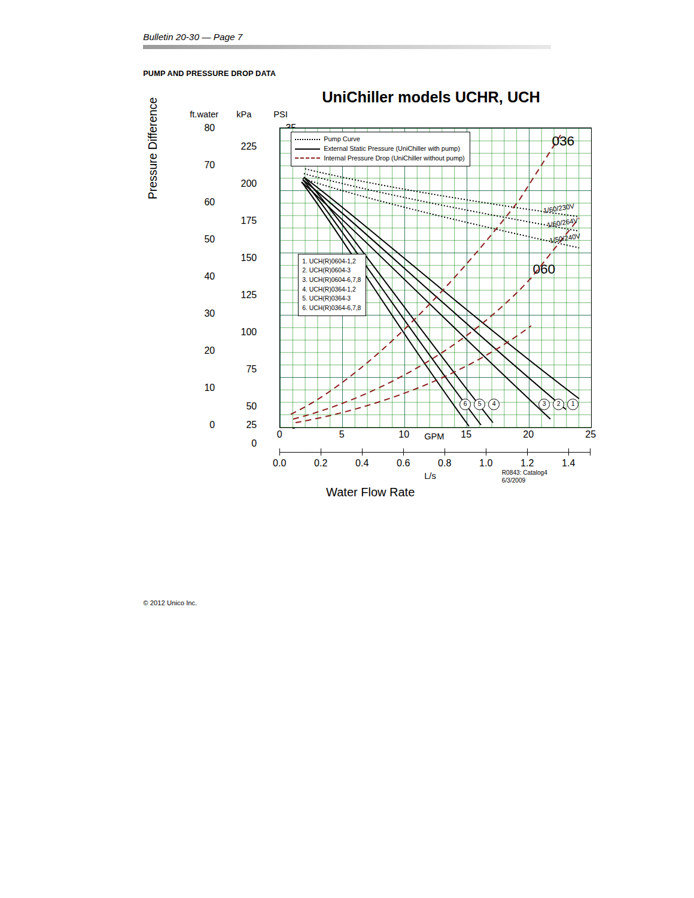Bulletin 20-30 — Page 7
PUMP AND PRESSURE DROP DATA
UniChiller models UCHR, UCH
Pressure Difference
ft.water kPa PSI
80
70
60
50
40
30
20
10
0
225
200
175
150
125
100
75
50
25
0
35
30
25
20
15
10
5
0
Pump Curve
External Static Pressure (UniChiller with pump)
Internal Pressure Drop (UniChiller without pump)
1. UCH(R)0604-1,2
2. UCH(R)0604-3
3. UCH(R)0604-6,7,8
4. UCH(R)0364-1,2
5. UCH(R)0364-3
6. UCH(R)0364-6,7,8
036
060
1/60/230V
1/60/264V
1/50/240V
6
5
4
3
2
1
0 5 10 15 20 25
GPM
0.0 0.2 0.4 0.6 0.8 1.0 1.2 1.4
L/s
Water Flow Rate
R0843: Catalog4
6/3/2009
© 2012 Unico Inc.